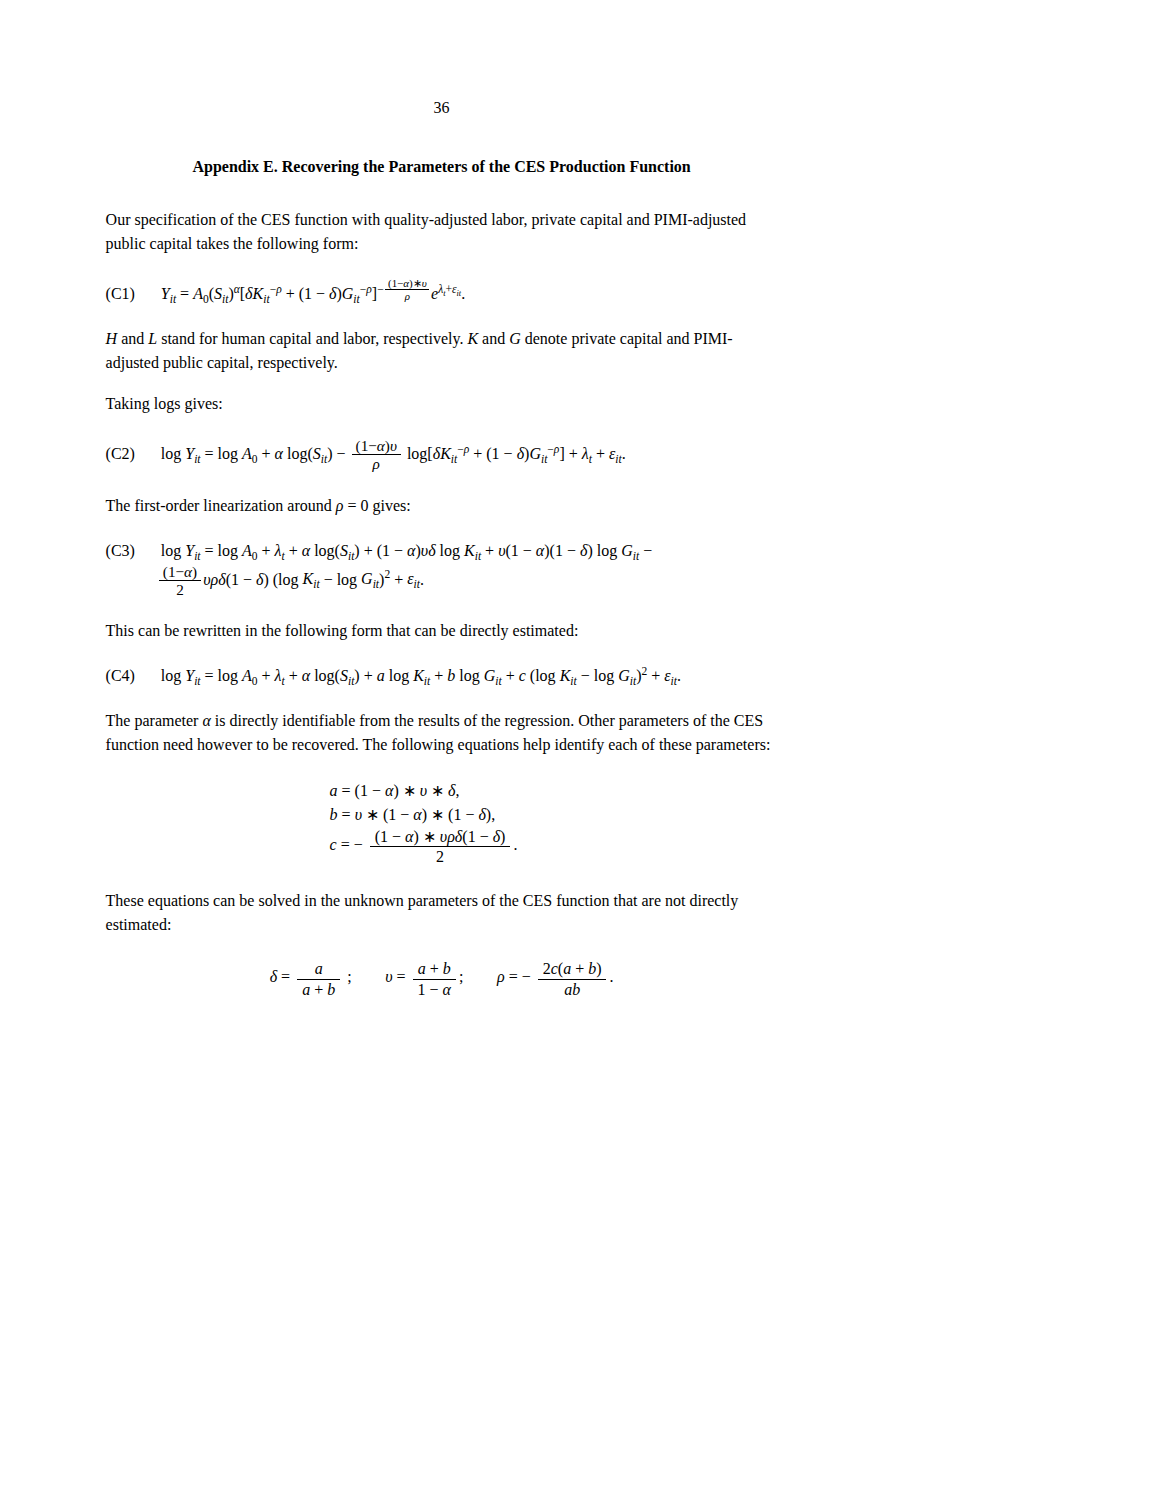36
Appendix E. Recovering the Parameters of the CES Production Function
Our specification of the CES function with quality-adjusted labor, private capital and PIMI-adjusted public capital takes the following form:
(C1) Yit = A0(Sit)α[δKit−ρ + (1 − δ)Git−ρ]−(1−α)∗υ ρeλt+εit.
H and L stand for human capital and labor, respectively. K and G denote private capital and PIMI-adjusted public capital, respectively.
Taking logs gives:
(C2) log Yit = log A0 + α log(Sit) − (1−α)υ ρ log[δKit−ρ + (1 − δ)Git−ρ] + λt + εit.
The first-order linearization around ρ = 0 gives:
(C3) log Yit = log A0 + λt + α log(Sit) + (1 − α)υδ log Kit + υ(1 − α)(1 − δ) log Git −
(1−α) 2 υρδ(1 − δ) (log Kit − log Git)2 + εit.
This can be rewritten in the following form that can be directly estimated:
(C4) log Yit = log A0 + λt + α log(Sit) + a log Kit + b log Git + c (log Kit − log Git)2 + εit.
The parameter α is directly identifiable from the results of the regression. Other parameters of the CES function need however to be recovered. The following equations help identify each of these parameters:
a = (1 − α) ∗ υ ∗ δ, b = υ ∗ (1 − α) ∗ (1 − δ), c = − (1 − α) ∗ υρδ(1 − δ) 2.
These equations can be solved in the unknown parameters of the CES function that are not directly estimated:
δ = aa + b ; υ = a + b 1 − α; ρ = − 2c(a + b) ab.